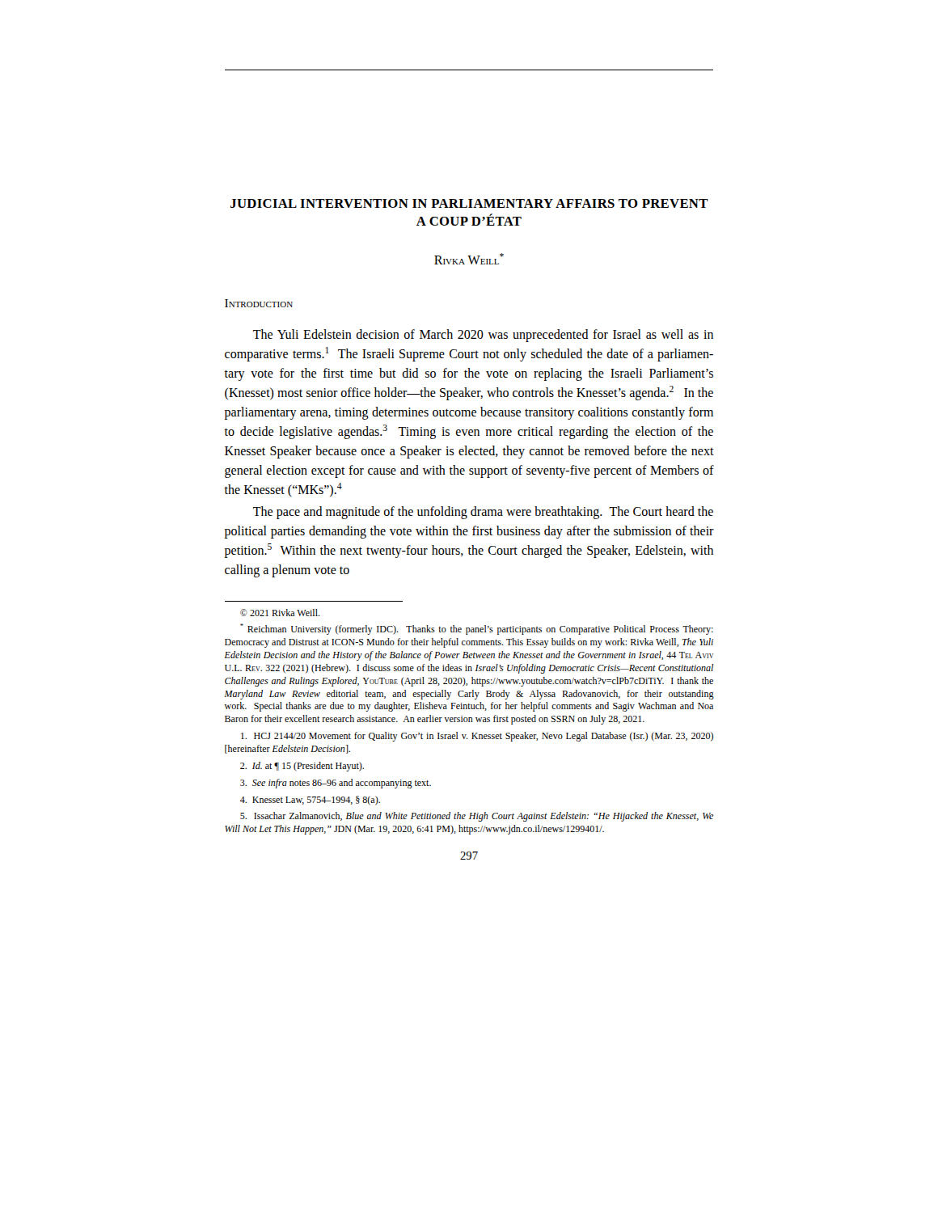Judicial Intervention in Parliamentary Affairs to Prevent a Coup d’État
Rivka Weill*
Introduction
The Yuli Edelstein decision of March 2020 was unprecedented for Israel as well as in comparative terms.1 The Israeli Supreme Court not only scheduled the date of a parliamentary vote for the first time but did so for the vote on replacing the Israeli Parliament’s (Knesset) most senior office holder—the Speaker, who controls the Knesset’s agenda.2 In the parliamentary arena, timing determines outcome because transitory coalitions constantly form to decide legislative agendas.3 Timing is even more critical regarding the election of the Knesset Speaker because once a Speaker is elected, they cannot be removed before the next general election except for cause and with the support of seventy-five percent of Members of the Knesset (“MKs”).4
The pace and magnitude of the unfolding drama were breathtaking. The Court heard the political parties demanding the vote within the first business day after the submission of their petition.5 Within the next twenty-four hours, the Court charged the Speaker, Edelstein, with calling a plenum vote to
© 2021 Rivka Weill.
* Reichman University (formerly IDC). Thanks to the panel’s participants on Comparative Political Process Theory: Democracy and Distrust at ICON-S Mundo for their helpful comments. This Essay builds on my work: Rivka Weill, The Yuli Edelstein Decision and the History of the Balance of Power Between the Knesset and the Government in Israel, 44 Tel Aviv U.L. Rev. 322 (2021) (Hebrew). I discuss some of the ideas in Israel’s Unfolding Democratic Crisis—Recent Constitutional Challenges and Rulings Explored, YouTube (April 28, 2020), https://www.youtube.com/watch?v=clPb7cDiTiY. I thank the Maryland Law Review editorial team, and especially Carly Brody & Alyssa Radovanovich, for their outstanding work. Special thanks are due to my daughter, Elisheva Feintuch, for her helpful comments and Sagiv Wachman and Noa Baron for their excellent research assistance. An earlier version was first posted on SSRN on July 28, 2021.
1. HCJ 2144/20 Movement for Quality Gov’t in Israel v. Knesset Speaker, Nevo Legal Database (Isr.) (Mar. 23, 2020) [hereinafter Edelstein Decision].
2. Id. at ¶ 15 (President Hayut).
3. See infra notes 86–96 and accompanying text.
4. Knesset Law, 5754–1994, § 8(a).
5. Issachar Zalmanovich, Blue and White Petitioned the High Court Against Edelstein: “He Hijacked the Knesset, We Will Not Let This Happen,” JDN (Mar. 19, 2020, 6:41 PM), https://www.jdn.co.il/news/1299401/.
297